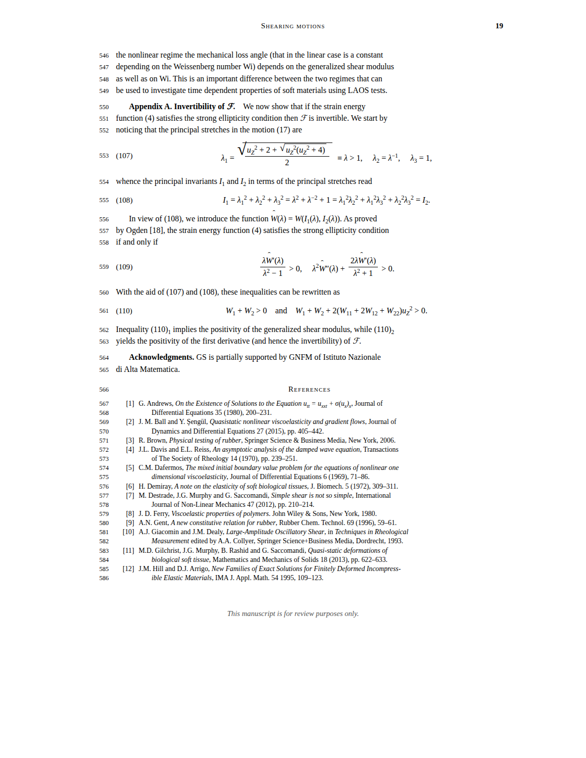Shearing motions 19
546 the nonlinear regime the mechanical loss angle (that in the linear case is a constant
547 depending on the Weissenberg number Wi) depends on the generalized shear modulus
548 as well as on Wi. This is an important difference between the two regimes that can
549 be used to investigate time dependent properties of soft materials using LAOS tests.
550 Appendix A. Invertibility of ℱ. We now show that if the strain energy
551 function (4) satisfies the strong ellipticity condition then ℱ is invertible. We start by
552 noticing that the principal stretches in the motion (17) are
553 (107) λ1 = uZ2 + 2 + uZ2(uZ2 + 4) 2 ≡ λ > 1, λ2 = λ−1, λ3 = 1,
554 whence the principal invariants I1 and I2 in terms of the principal stretches read
555 (108) I1 = λ12 + λ22 + λ32 = λ2 + λ−2 + 1 = λ12λ22 + λ12λ32 + λ22λ32 = I2.
556 In view of (108), we introduce the function W(λ) = W(I1(λ), I2(λ)). As proved
557 by Ogden [18], the strain energy function (4) satisfies the strong ellipticity condition
558 if and only if
559 (109) λW′(λ) λ2 − 1 > 0, λ2W″(λ) + 2λW′(λ) λ2 + 1 > 0.
560 With the aid of (107) and (108), these inequalities can be rewritten as
561 (110) W1 + W2 > 0 and W1 + W2 + 2(W11 + 2W12 + W22)uZ2 > 0.
562 Inequality (110)1 implies the positivity of the generalized shear modulus, while (110)2
563 yields the positivity of the first derivative (and hence the invertibility) of ℱ.
564 Acknowledgments. GS is partially supported by GNFM of Istituto Nazionale
565 di Alta Matematica.
566 References
567[1] G. Andrews, On the Existence of Solutions to the Equation utt = uxxt + σ(ux)x, Journal of
568[1] Differential Equations 35 (1980), 200–231.
569[2] J. M. Ball and Y. Şengül, Quasistatic nonlinear viscoelasticity and gradient flows, Journal of
570[2] Dynamics and Differential Equations 27 (2015), pp. 405–442.
571[3] R. Brown, Physical testing of rubber, Springer Science & Business Media, New York, 2006.
572[4] J.L. Davis and E.L. Reiss, An asymptotic analysis of the damped wave equation, Transactions
573[4] of The Society of Rheology 14 (1970), pp. 239–251.
574[5] C.M. Dafermos, The mixed initial boundary value problem for the equations of nonlinear one
575[5] dimensional viscoelasticity, Journal of Differential Equations 6 (1969), 71–86.
576[6] H. Demiray, A note on the elasticity of soft biological tissues, J. Biomech. 5 (1972), 309–311.
577[7] M. Destrade, J.G. Murphy and G. Saccomandi, Simple shear is not so simple, International
578[7] Journal of Non-Linear Mechanics 47 (2012), pp. 210–214.
579[8] J. D. Ferry, Viscoelastic properties of polymers. John Wiley & Sons, New York, 1980.
580[9] A.N. Gent, A new constitutive relation for rubber, Rubber Chem. Technol. 69 (1996), 59–61.
581[10] A.J. Giacomin and J.M. Dealy, Large-Amplitude Oscillatory Shear, in Techniques in Rheological
582[10] Measurement edited by A.A. Collyer, Springer Science+Business Media, Dordrecht, 1993.
583[11] M.D. Gilchrist, J.G. Murphy, B. Rashid and G. Saccomandi, Quasi-static deformations of
584[11] biological soft tissue, Mathematics and Mechanics of Solids 18 (2013), pp. 622–633.
585[12] J.M. Hill and D.J. Arrigo, New Families of Exact Solutions for Finitely Deformed Incompress-
586[12] ible Elastic Materials, IMA J. Appl. Math. 54 1995, 109–123.
This manuscript is for review purposes only.